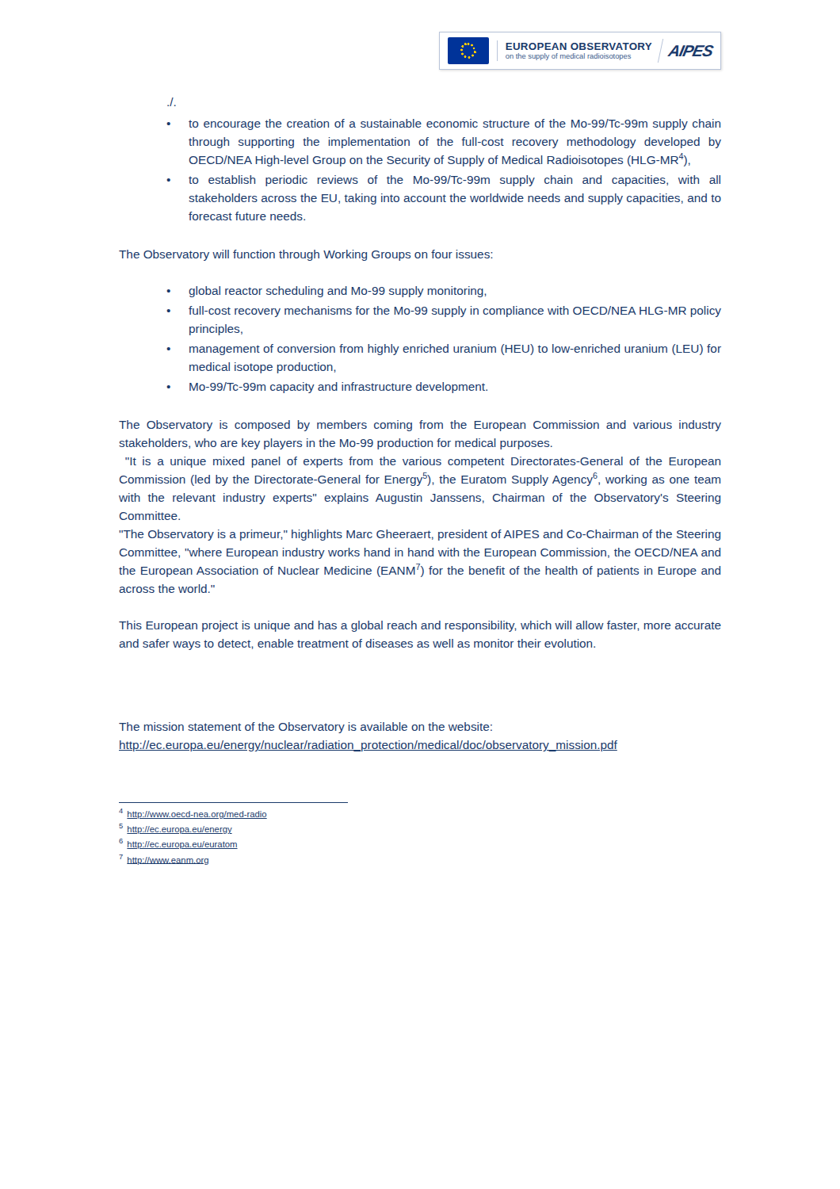EUROPEAN OBSERVATORY
on the supply of medical radioisotopes
AIPES
./.
to encourage the creation of a sustainable economic structure of the Mo-99/Tc-99m supply chain through supporting the implementation of the full-cost recovery methodology developed by OECD/NEA High-level Group on the Security of Supply of Medical Radioisotopes (HLG-MR4),
to establish periodic reviews of the Mo-99/Tc-99m supply chain and capacities, with all stakeholders across the EU, taking into account the worldwide needs and supply capacities, and to forecast future needs.
The Observatory will function through Working Groups on four issues:
global reactor scheduling and Mo-99 supply monitoring,
full-cost recovery mechanisms for the Mo-99 supply in compliance with OECD/NEA HLG-MR policy principles,
management of conversion from highly enriched uranium (HEU) to low-enriched uranium (LEU) for medical isotope production,
Mo-99/Tc-99m capacity and infrastructure development.
The Observatory is composed by members coming from the European Commission and various industry stakeholders, who are key players in the Mo-99 production for medical purposes.
"It is a unique mixed panel of experts from the various competent Directorates-General of the European Commission (led by the Directorate-General for Energy5), the Euratom Supply Agency6, working as one team with the relevant industry experts" explains Augustin Janssens, Chairman of the Observatory's Steering Committee.
"The Observatory is a primeur," highlights Marc Gheeraert, president of AIPES and Co-Chairman of the Steering Committee, "where European industry works hand in hand with the European Commission, the OECD/NEA and the European Association of Nuclear Medicine (EANM7) for the benefit of the health of patients in Europe and across the world."
This European project is unique and has a global reach and responsibility, which will allow faster, more accurate and safer ways to detect, enable treatment of diseases as well as monitor their evolution.
The mission statement of the Observatory is available on the website:
http://ec.europa.eu/energy/nuclear/radiation_protection/medical/doc/observatory_mission.pdf
4 http://www.oecd-nea.org/med-radio
5 http://ec.europa.eu/energy
6 http://ec.europa.eu/euratom
7 http://www.eanm.org